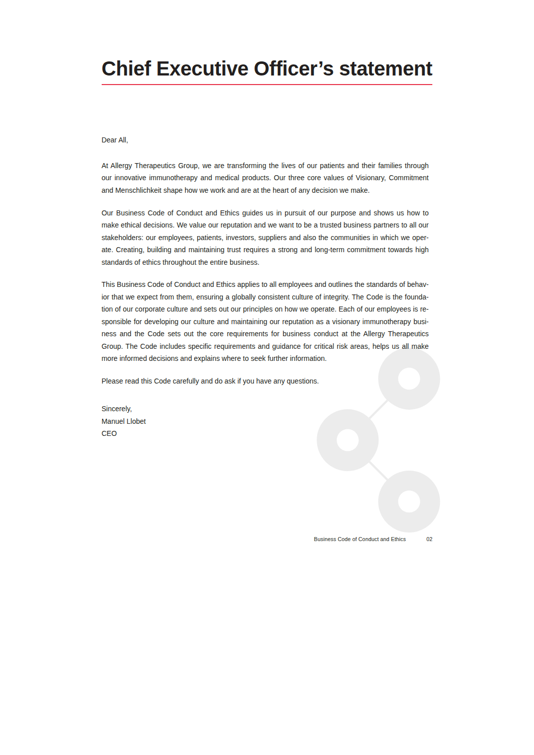Chief Executive Officer’s statement
Dear All,
At Allergy Therapeutics Group, we are transforming the lives of our patients and their families through our innovative immunotherapy and medical products. Our three core values of Visionary, Commitment and Menschlichkeit shape how we work and are at the heart of any decision we make.
Our Business Code of Conduct and Ethics guides us in pursuit of our purpose and shows us how to make ethical decisions. We value our reputation and we want to be a trusted business partners to all our stakeholders: our employees, patients, investors, suppliers and also the communities in which we operate. Creating, building and maintaining trust requires a strong and long-term commitment towards high standards of ethics throughout the entire business.
This Business Code of Conduct and Ethics applies to all employees and outlines the standards of behavior that we expect from them, ensuring a globally consistent culture of integrity. The Code is the foundation of our corporate culture and sets out our principles on how we operate. Each of our employees is responsible for developing our culture and maintaining our reputation as a visionary immunotherapy business and the Code sets out the core requirements for business conduct at the Allergy Therapeutics Group. The Code includes specific requirements and guidance for critical risk areas, helps us all make more informed decisions and explains where to seek further information.
Please read this Code carefully and do ask if you have any questions.
Sincerely, Manuel Llobet CEO
Business Code of Conduct and Ethics 02